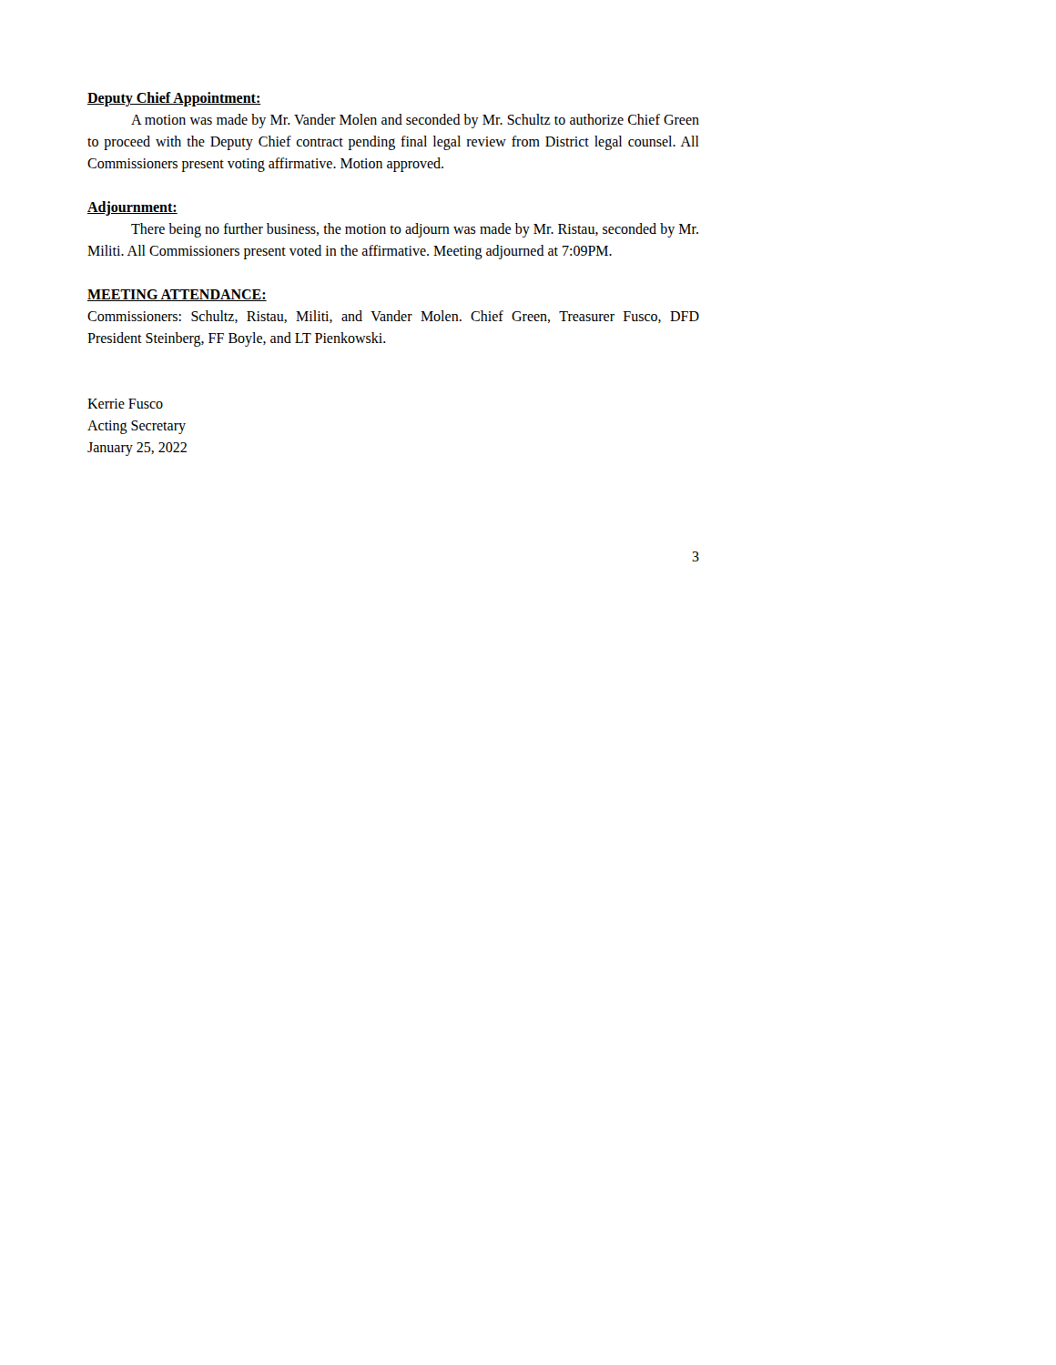Deputy Chief Appointment:
A motion was made by Mr. Vander Molen and seconded by Mr. Schultz to authorize Chief Green to proceed with the Deputy Chief contract pending final legal review from District legal counsel. All Commissioners present voting affirmative. Motion approved.
Adjournment:
There being no further business, the motion to adjourn was made by Mr. Ristau, seconded by Mr. Militi. All Commissioners present voted in the affirmative. Meeting adjourned at 7:09PM.
MEETING ATTENDANCE:
Commissioners: Schultz, Ristau, Militi, and Vander Molen. Chief Green, Treasurer Fusco, DFD President Steinberg, FF Boyle, and LT Pienkowski.
Kerrie Fusco
Acting Secretary
January 25, 2022
3